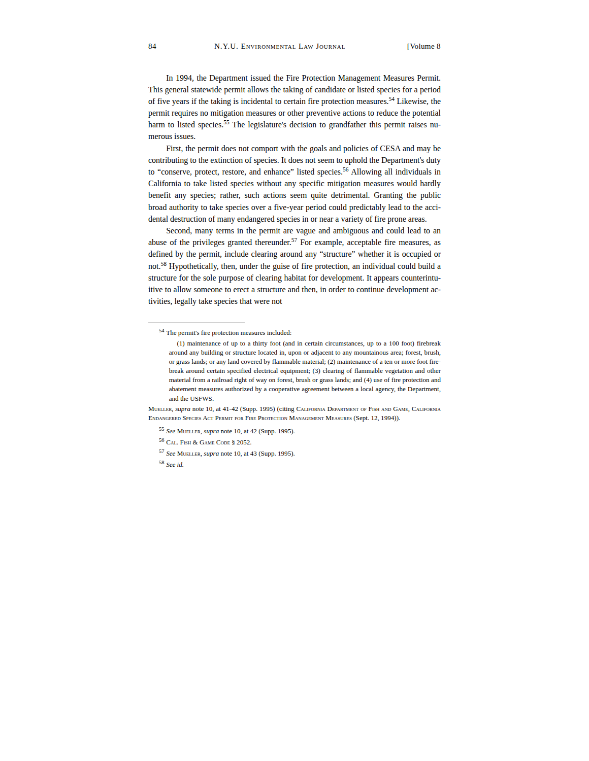84 N.Y.U. Environmental Law Journal [Volume 8
In 1994, the Department issued the Fire Protection Management Measures Permit. This general statewide permit allows the taking of candidate or listed species for a period of five years if the taking is incidental to certain fire protection measures.54 Likewise, the permit requires no mitigation measures or other preventive actions to reduce the potential harm to listed species.55 The legislature's decision to grandfather this permit raises numerous issues.
First, the permit does not comport with the goals and policies of CESA and may be contributing to the extinction of species. It does not seem to uphold the Department's duty to “conserve, protect, restore, and enhance” listed species.56 Allowing all individuals in California to take listed species without any specific mitigation measures would hardly benefit any species; rather, such actions seem quite detrimental. Granting the public broad authority to take species over a five-year period could predictably lead to the accidental destruction of many endangered species in or near a variety of fire prone areas.
Second, many terms in the permit are vague and ambiguous and could lead to an abuse of the privileges granted thereunder.57 For example, acceptable fire measures, as defined by the permit, include clearing around any “structure” whether it is occupied or not.58 Hypothetically, then, under the guise of fire protection, an individual could build a structure for the sole purpose of clearing habitat for development. It appears counterintuitive to allow someone to erect a structure and then, in order to continue development activities, legally take species that were not
54 The permit's fire protection measures included:
(1) maintenance of up to a thirty foot (and in certain circumstances, up to a 100 foot) firebreak around any building or structure located in, upon or adjacent to any mountainous area; forest, brush, or grass lands; or any land covered by flammable material; (2) maintenance of a ten or more foot firebreak around certain specified electrical equipment; (3) clearing of flammable vegetation and other material from a railroad right of way on forest, brush or grass lands; and (4) use of fire protection and abatement measures authorized by a cooperative agreement between a local agency, the Department, and the USFWS.
Mueller, supra note 10, at 41-42 (Supp. 1995) (citing California Department of Fish and Game, California Endangered Species Act Permit for Fire Protection Management Measures (Sept. 12, 1994)).
55 See Mueller, supra note 10, at 42 (Supp. 1995).
56 Cal. Fish & Game Code § 2052.
57 See Mueller, supra note 10, at 43 (Supp. 1995).
58 See id.